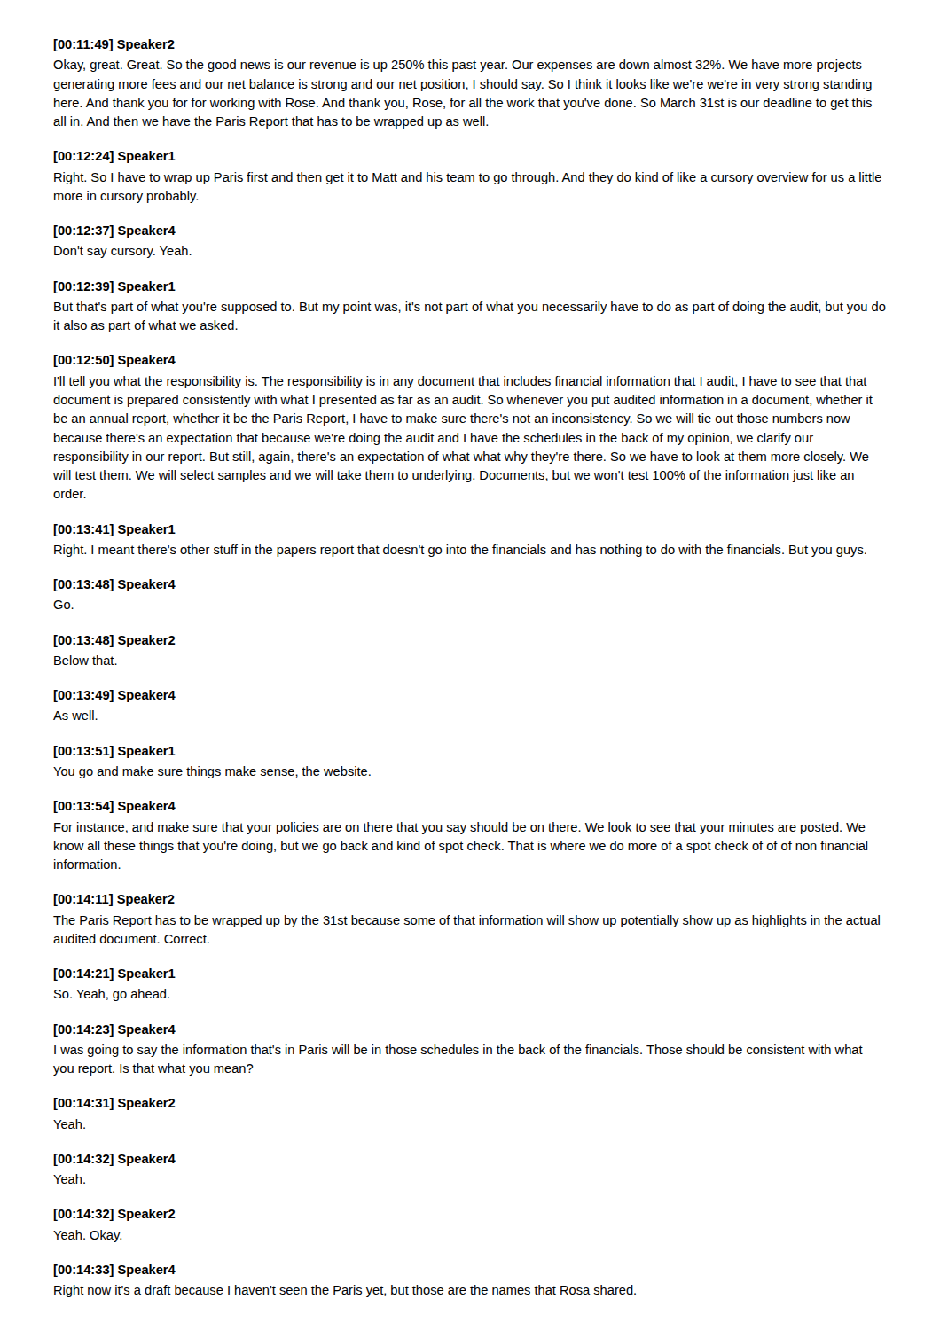[00:11:49] Speaker2
Okay, great. Great. So the good news is our revenue is up 250% this past year. Our expenses are down almost 32%. We have more projects generating more fees and our net balance is strong and our net position, I should say. So I think it looks like we're we're in very strong standing here. And thank you for for working with Rose. And thank you, Rose, for all the work that you've done. So March 31st is our deadline to get this all in. And then we have the Paris Report that has to be wrapped up as well.
[00:12:24] Speaker1
Right. So I have to wrap up Paris first and then get it to Matt and his team to go through. And they do kind of like a cursory overview for us a little more in cursory probably.
[00:12:37] Speaker4
Don't say cursory. Yeah.
[00:12:39] Speaker1
But that's part of what you're supposed to. But my point was, it's not part of what you necessarily have to do as part of doing the audit, but you do it also as part of what we asked.
[00:12:50] Speaker4
I'll tell you what the responsibility is. The responsibility is in any document that includes financial information that I audit, I have to see that that document is prepared consistently with what I presented as far as an audit. So whenever you put audited information in a document, whether it be an annual report, whether it be the Paris Report, I have to make sure there's not an inconsistency. So we will tie out those numbers now because there's an expectation that because we're doing the audit and I have the schedules in the back of my opinion, we clarify our responsibility in our report. But still, again, there's an expectation of what what why they're there. So we have to look at them more closely. We will test them. We will select samples and we will take them to underlying. Documents, but we won't test 100% of the information just like an order.
[00:13:41] Speaker1
Right. I meant there's other stuff in the papers report that doesn't go into the financials and has nothing to do with the financials. But you guys.
[00:13:48] Speaker4
Go.
[00:13:48] Speaker2
Below that.
[00:13:49] Speaker4
As well.
[00:13:51] Speaker1
You go and make sure things make sense, the website.
[00:13:54] Speaker4
For instance, and make sure that your policies are on there that you say should be on there. We look to see that your minutes are posted. We know all these things that you're doing, but we go back and kind of spot check. That is where we do more of a spot check of of of non financial information.
[00:14:11] Speaker2
The Paris Report has to be wrapped up by the 31st because some of that information will show up potentially show up as highlights in the actual audited document. Correct.
[00:14:21] Speaker1
So. Yeah, go ahead.
[00:14:23] Speaker4
I was going to say the information that's in Paris will be in those schedules in the back of the financials. Those should be consistent with what you report. Is that what you mean?
[00:14:31] Speaker2
Yeah.
[00:14:32] Speaker4
Yeah.
[00:14:32] Speaker2
Yeah. Okay.
[00:14:33] Speaker4
Right now it's a draft because I haven't seen the Paris yet, but those are the names that Rosa shared.